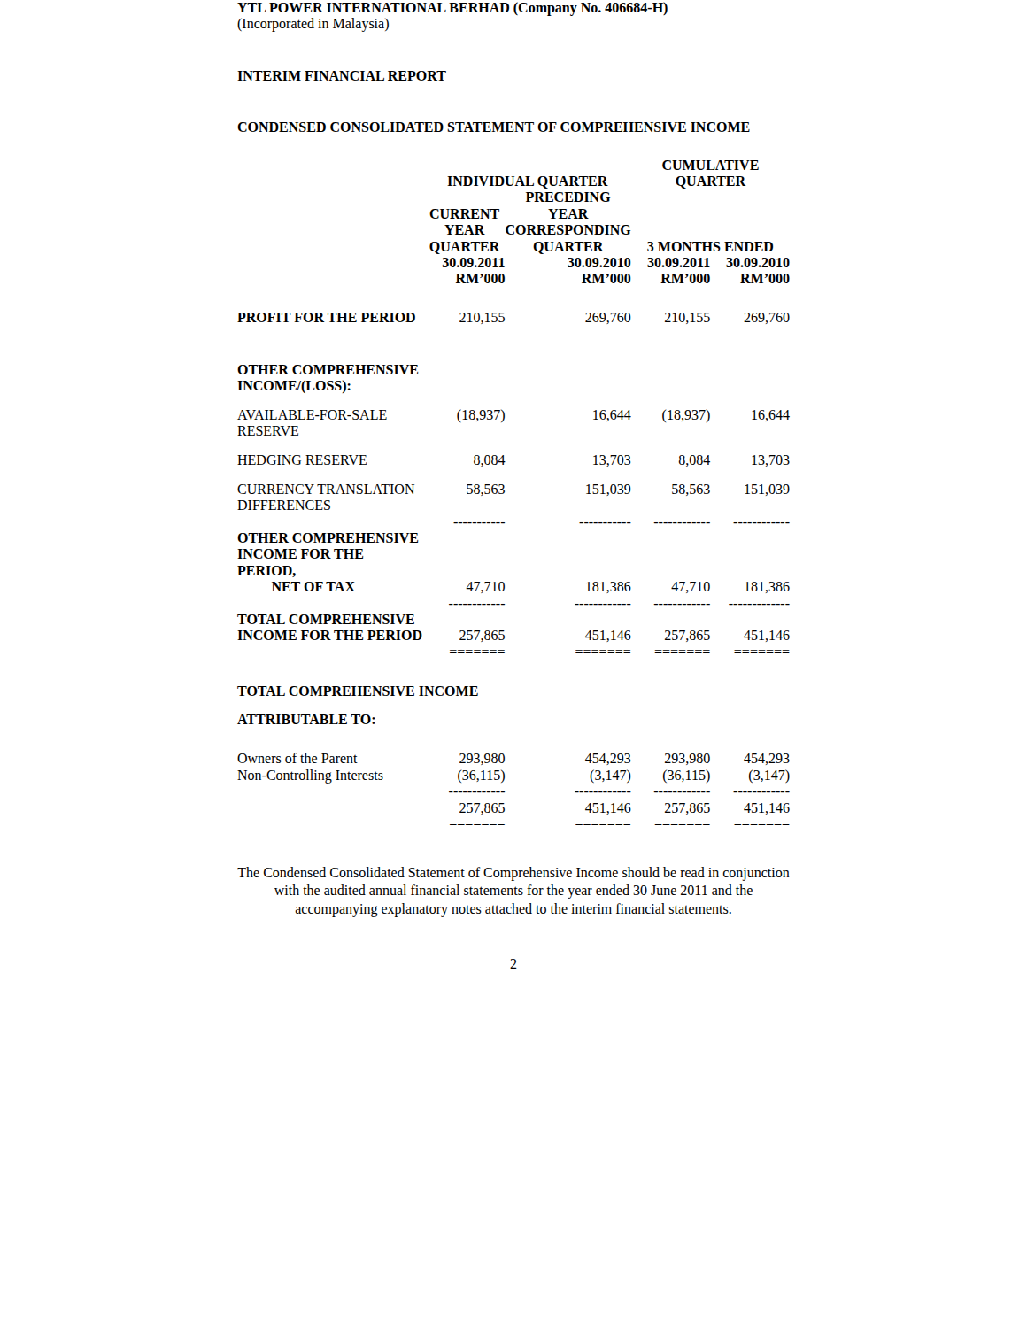YTL POWER INTERNATIONAL BERHAD (Company No. 406684-H)
(Incorporated in Malaysia)
INTERIM FINANCIAL REPORT
CONDENSED CONSOLIDATED STATEMENT OF COMPREHENSIVE INCOME
| | INDIVIDUAL QUARTER | CUMULATIVE QUARTER |
| | | PRECEDING | | |
| | CURRENT | YEAR | | |
| | YEAR | CORRESPONDING | | |
| | QUARTER | QUARTER | 3 MONTHS ENDED |
| | 30.09.2011 | 30.09.2010 | 30.09.2011 | 30.09.2010 |
| | RM’000 | RM’000 | RM’000 | RM’000 |
| PROFIT FOR THE PERIOD | 210,155 | 269,760 | 210,155 | 269,760 |
| OTHER COMPREHENSIVE | |
| INCOME/(LOSS): | |
| AVAILABLE-FOR-SALE | (18,937) | 16,644 | (18,937) | 16,644 |
| RESERVE | |
| HEDGING RESERVE | 8,084 | 13,703 | 8,084 | 13,703 |
| CURRENCY TRANSLATION | 58,563 | 151,039 | 58,563 | 151,039 |
| DIFFERENCES | |
| | ----------- | ----------- | ------------ | ------------ |
| OTHER COMPREHENSIVE | |
| INCOME FOR THE PERIOD, | |
| NET OF TAX | 47,710 | 181,386 | 47,710 | 181,386 |
| | ------------ | ------------ | ------------ | ------------- |
| TOTAL COMPREHENSIVE | |
| INCOME FOR THE PERIOD | 257,865 | 451,146 | 257,865 | 451,146 |
| | ======= | ======= | ======= | ======= |
| TOTAL COMPREHENSIVE INCOME |
| ATTRIBUTABLE TO: |
| Owners of the Parent | 293,980 | 454,293 | 293,980 | 454,293 |
| Non-Controlling Interests | (36,115) | (3,147) | (36,115) | (3,147) |
| | ------------ | ------------ | ------------ | ------------ |
| | 257,865 | 451,146 | 257,865 | 451,146 |
| | ======= | ======= | ======= | ======= |
The Condensed Consolidated Statement of Comprehensive Income should be read in conjunction
with the audited annual financial statements for the year ended 30 June 2011 and the
accompanying explanatory notes attached to the interim financial statements.
2